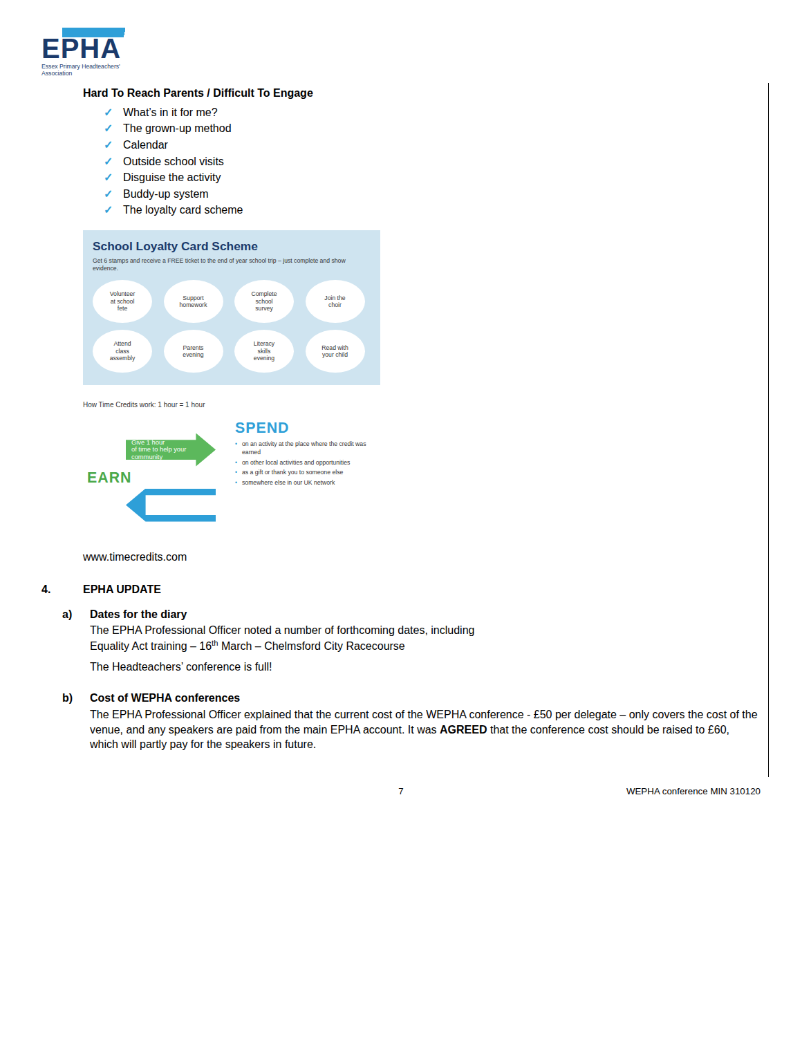EPHA
Essex Primary Headteachers'
Association
Hard To Reach Parents / Difficult To Engage
What’s in it for me?
The grown-up method
Calendar
Outside school visits
Disguise the activity
Buddy-up system
The loyalty card scheme
School Loyalty Card Scheme
Get 6 stamps and receive a FREE ticket to the end of year school trip – just complete and show evidence.
Volunteer
at school
fete
Support
homework
Complete
school
survey
Join the
choir
Attend
class
assembly
Parents
evening
Literacy
skills
evening
Read with
your child
How Time Credits work: 1 hour = 1 hour
Give 1 hour
of time to help your
community
EARN
Get 1 Time Credit
worth 1 hour
SPEND
on an activity at the place where the credit was earned
on other local activities and opportunities
as a gift or thank you to someone else
somewhere else in our UK network
www.timecredits.com
4.
EPHA UPDATE
a)
Dates for the diary
The EPHA Professional Officer noted a number of forthcoming dates, including
Equality Act training – 16th March – Chelmsford City Racecourse
The Headteachers’ conference is full!
b)
Cost of WEPHA conferences
The EPHA Professional Officer explained that the current cost of the WEPHA conference - £50 per delegate – only covers the cost of the venue, and any speakers are paid from the main EPHA account. It was AGREED that the conference cost should be raised to £60, which will partly pay for the speakers in future.
7
WEPHA conference MIN 310120